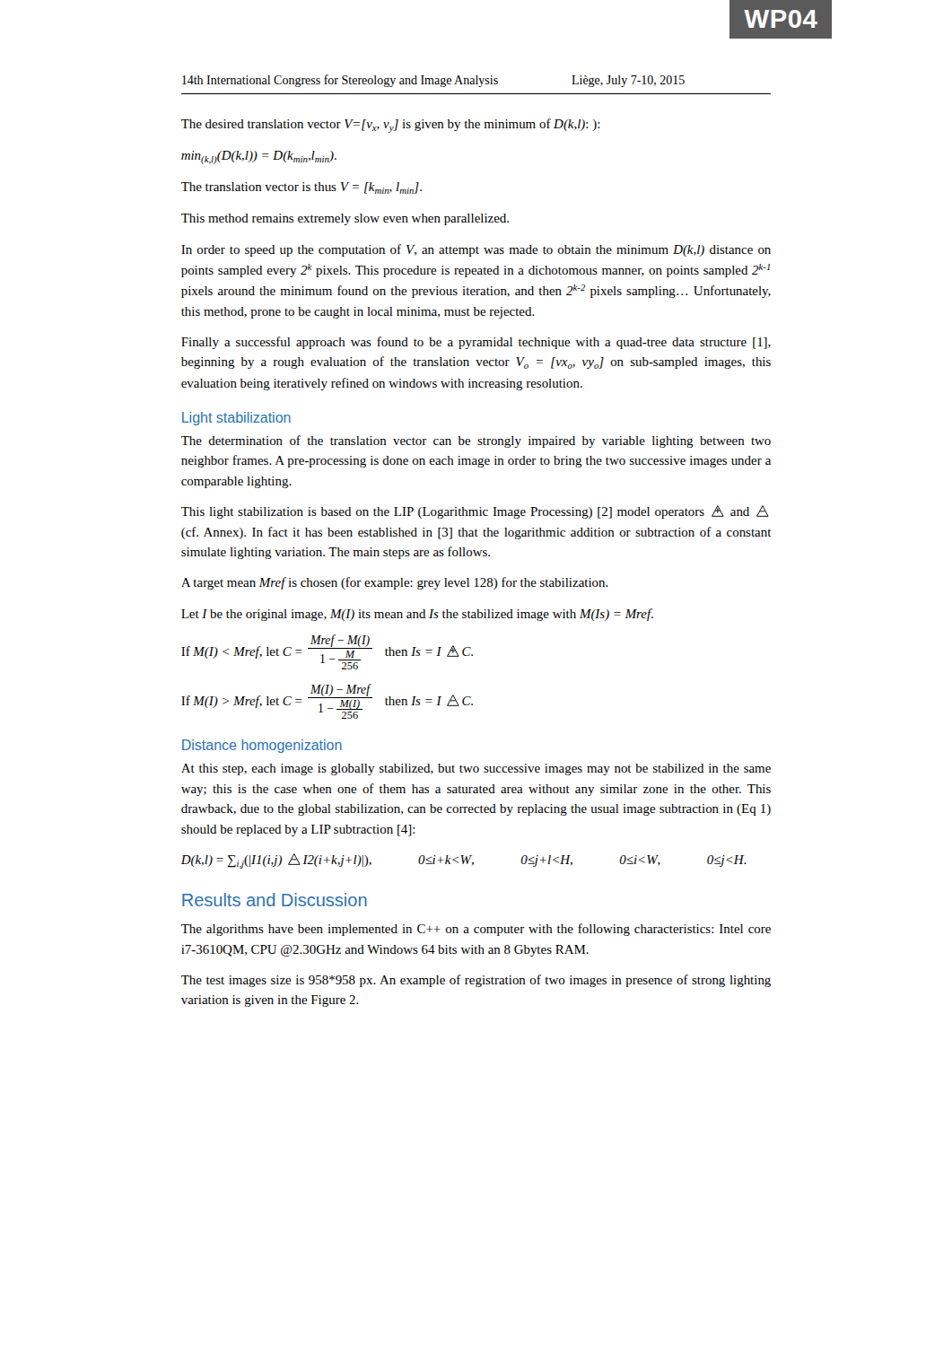WP04
14th International Congress for Stereology and Image Analysis
Liège, July 7-10, 2015
The desired translation vector V=[vx, vy] is given by the minimum of D(k,l): ):
min(k,l)(D(k,l)) = D(kmin,lmin).
The translation vector is thus V = [kmin, lmin].
This method remains extremely slow even when parallelized.
In order to speed up the computation of V, an attempt was made to obtain the minimum D(k,l) distance on points sampled every 2k pixels. This procedure is repeated in a dichotomous manner, on points sampled 2k-1 pixels around the minimum found on the previous iteration, and then 2k-2 pixels sampling… Unfortunately, this method, prone to be caught in local minima, must be rejected.
Finally a successful approach was found to be a pyramidal technique with a quad-tree data structure [1], beginning by a rough evaluation of the translation vector Vo = [vxo, vyo] on sub-sampled images, this evaluation being iteratively refined on windows with increasing resolution.
Light stabilization
The determination of the translation vector can be strongly impaired by variable lighting between two neighbor frames. A pre-processing is done on each image in order to bring the two successive images under a comparable lighting.
This light stabilization is based on the LIP (Logarithmic Image Processing) [2] model operators and (cf. Annex). In fact it has been established in [3] that the logarithmic addition or subtraction of a constant simulate lighting variation. The main steps are as follows.
A target mean Mref is chosen (for example: grey level 128) for the stabilization.
Let I be the original image, M(I) its mean and Is the stabilized image with M(Is) = Mref.
If M(I) < Mref, let C = Mref − M(I) 1 − M 256 then Is = I C.
If M(I) > Mref, let C = M(I) − Mref 1 − M(I) 256 then Is = I C.
Distance homogenization
At this step, each image is globally stabilized, but two successive images may not be stabilized in the same way; this is the case when one of them has a saturated area without any similar zone in the other. This drawback, due to the global stabilization, can be corrected by replacing the usual image subtraction in (Eq 1) should be replaced by a LIP subtraction [4]:
D(k,l) = ∑i,j(|I1(i,j) I2(i+k,j+l)|), 0≤i+k<W, 0≤j+l<H, 0≤i<W, 0≤j<H.
Results and Discussion
The algorithms have been implemented in C++ on a computer with the following characteristics: Intel core i7-3610QM, CPU @2.30GHz and Windows 64 bits with an 8 Gbytes RAM.
The test images size is 958*958 px. An example of registration of two images in presence of strong lighting variation is given in the Figure 2.